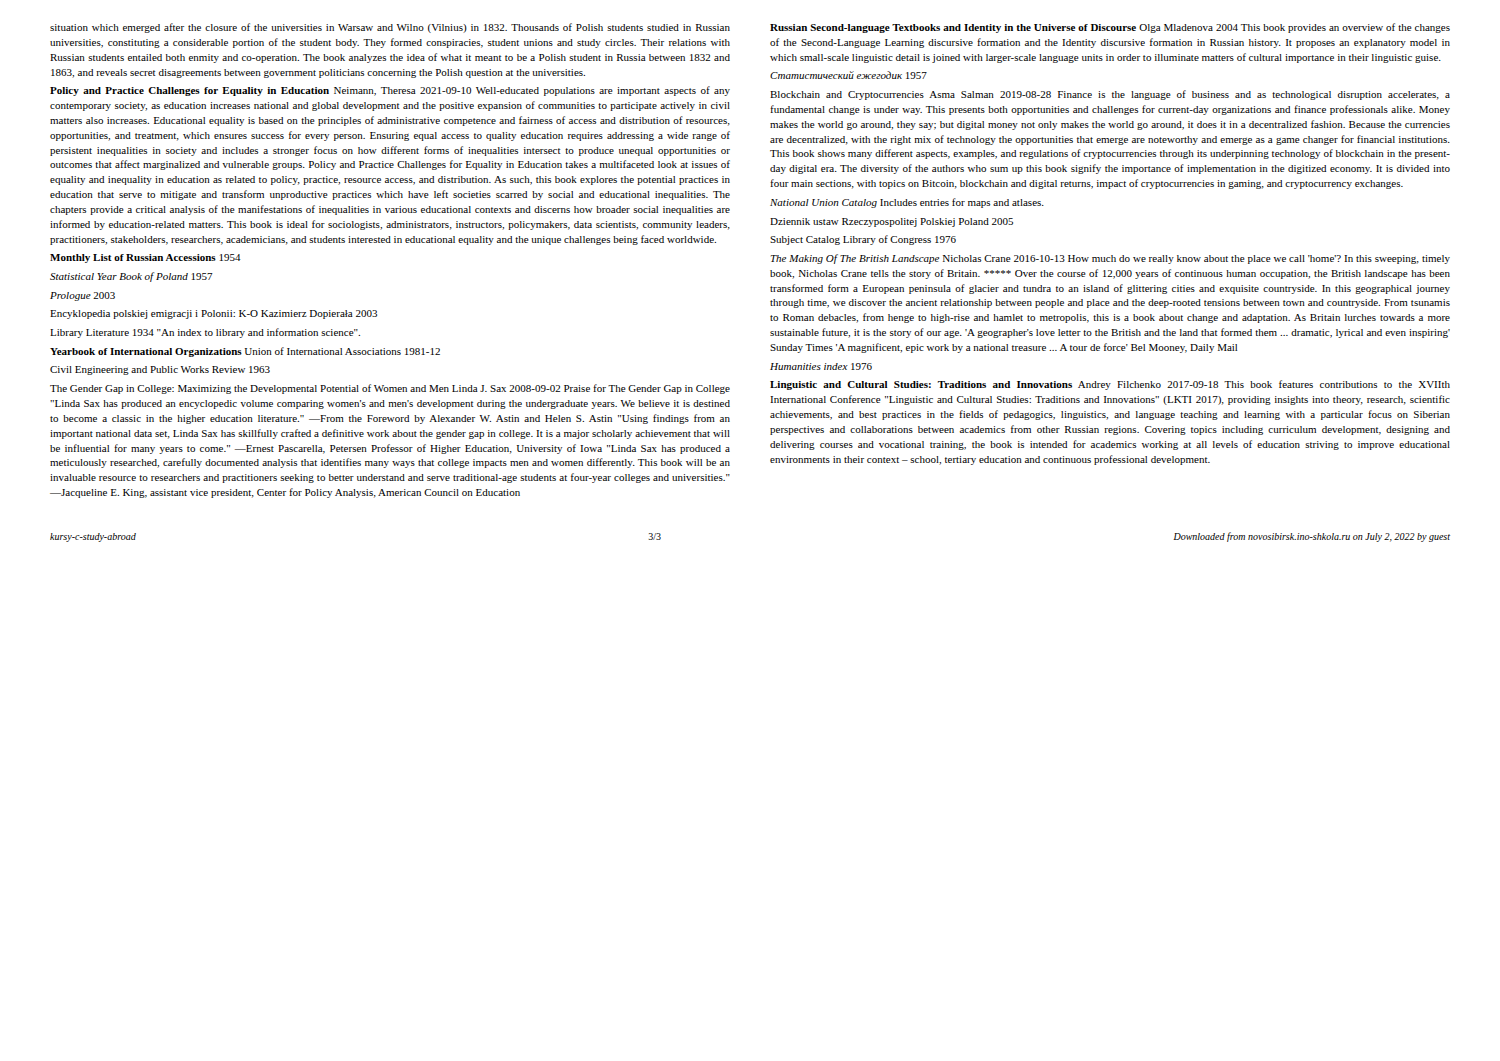situation which emerged after the closure of the universities in Warsaw and Wilno (Vilnius) in 1832. Thousands of Polish students studied in Russian universities, constituting a considerable portion of the student body. They formed conspiracies, student unions and study circles. Their relations with Russian students entailed both enmity and co-operation. The book analyzes the idea of what it meant to be a Polish student in Russia between 1832 and 1863, and reveals secret disagreements between government politicians concerning the Polish question at the universities.
Policy and Practice Challenges for Equality in Education Neimann, Theresa 2021-09-10 Well-educated populations are important aspects of any contemporary society, as education increases national and global development and the positive expansion of communities to participate actively in civil matters also increases. Educational equality is based on the principles of administrative competence and fairness of access and distribution of resources, opportunities, and treatment, which ensures success for every person. Ensuring equal access to quality education requires addressing a wide range of persistent inequalities in society and includes a stronger focus on how different forms of inequalities intersect to produce unequal opportunities or outcomes that affect marginalized and vulnerable groups. Policy and Practice Challenges for Equality in Education takes a multifaceted look at issues of equality and inequality in education as related to policy, practice, resource access, and distribution. As such, this book explores the potential practices in education that serve to mitigate and transform unproductive practices which have left societies scarred by social and educational inequalities. The chapters provide a critical analysis of the manifestations of inequalities in various educational contexts and discerns how broader social inequalities are informed by education-related matters. This book is ideal for sociologists, administrators, instructors, policymakers, data scientists, community leaders, practitioners, stakeholders, researchers, academicians, and students interested in educational equality and the unique challenges being faced worldwide.
Monthly List of Russian Accessions 1954
Statistical Year Book of Poland 1957
Prologue 2003
Encyklopedia polskiej emigracji i Polonii: K-O Kazimierz Dopierała 2003
Library Literature 1934 "An index to library and information science".
Yearbook of International Organizations Union of International Associations 1981-12
Civil Engineering and Public Works Review 1963
The Gender Gap in College: Maximizing the Developmental Potential of Women and Men Linda J. Sax 2008-09-02 Praise for The Gender Gap in College "Linda Sax has produced an encyclopedic volume comparing women's and men's development during the undergraduate years. We believe it is destined to become a classic in the higher education literature." —From the Foreword by Alexander W. Astin and Helen S. Astin "Using findings from an important national data set, Linda Sax has skillfully crafted a definitive work about the gender gap in college. It is a major scholarly achievement that will be influential for many years to come." —Ernest Pascarella, Petersen Professor of Higher Education, University of Iowa "Linda Sax has produced a meticulously researched, carefully documented analysis that identifies many ways that college impacts men and women differently. This book will be an invaluable resource to researchers and practitioners seeking to better understand and serve traditional-age students at four-year colleges and universities." —Jacqueline E. King, assistant vice president, Center for Policy Analysis, American Council on Education
Russian Second-language Textbooks and Identity in the Universe of Discourse Olga Mladenova 2004 This book provides an overview of the changes of the Second-Language Learning discursive formation and the Identity discursive formation in Russian history. It proposes an explanatory model in which small-scale linguistic detail is joined with larger-scale language units in order to illuminate matters of cultural importance in their linguistic guise.
Статистический ежегодик 1957
Blockchain and Cryptocurrencies Asma Salman 2019-08-28 Finance is the language of business and as technological disruption accelerates, a fundamental change is under way. This presents both opportunities and challenges for current-day organizations and finance professionals alike. Money makes the world go around, they say; but digital money not only makes the world go around, it does it in a decentralized fashion. Because the currencies are decentralized, with the right mix of technology the opportunities that emerge are noteworthy and emerge as a game changer for financial institutions. This book shows many different aspects, examples, and regulations of cryptocurrencies through its underpinning technology of blockchain in the present-day digital era. The diversity of the authors who sum up this book signify the importance of implementation in the digitized economy. It is divided into four main sections, with topics on Bitcoin, blockchain and digital returns, impact of cryptocurrencies in gaming, and cryptocurrency exchanges.
National Union Catalog Includes entries for maps and atlases.
Dziennik ustaw Rzeczypospolitej Polskiej Poland 2005
Subject Catalog Library of Congress 1976
The Making Of The British Landscape Nicholas Crane 2016-10-13 How much do we really know about the place we call 'home'? In this sweeping, timely book, Nicholas Crane tells the story of Britain. ***** Over the course of 12,000 years of continuous human occupation, the British landscape has been transformed form a European peninsula of glacier and tundra to an island of glittering cities and exquisite countryside. In this geographical journey through time, we discover the ancient relationship between people and place and the deep-rooted tensions between town and countryside. From tsunamis to Roman debacles, from henge to high-rise and hamlet to metropolis, this is a book about change and adaptation. As Britain lurches towards a more sustainable future, it is the story of our age. 'A geographer's love letter to the British and the land that formed them ... dramatic, lyrical and even inspiring' Sunday Times 'A magnificent, epic work by a national treasure ... A tour de force' Bel Mooney, Daily Mail
Humanities index 1976
Linguistic and Cultural Studies: Traditions and Innovations Andrey Filchenko 2017-09-18 This book features contributions to the XVIIth International Conference "Linguistic and Cultural Studies: Traditions and Innovations" (LKTI 2017), providing insights into theory, research, scientific achievements, and best practices in the fields of pedagogics, linguistics, and language teaching and learning with a particular focus on Siberian perspectives and collaborations between academics from other Russian regions. Covering topics including curriculum development, designing and delivering courses and vocational training, the book is intended for academics working at all levels of education striving to improve educational environments in their context – school, tertiary education and continuous professional development.
kursy-c-study-abroad
3/3
Downloaded from novosibirsk.ino-shkola.ru on July 2, 2022 by guest